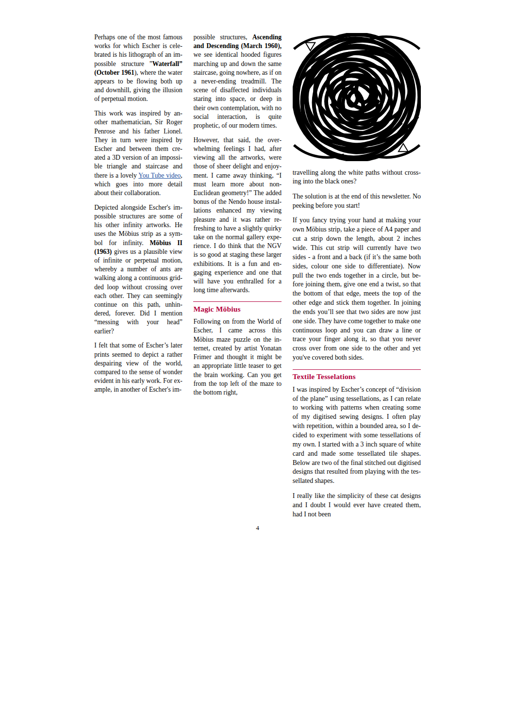Perhaps one of the most famous works for which Escher is celebrated is his lithograph of an impossible structure ”Waterfall” (October 1961), where the water appears to be flowing both up and downhill, giving the illusion of perpetual motion.
This work was inspired by another mathematician, Sir Roger Penrose and his father Lionel. They in turn were inspired by Escher and between them created a 3D version of an impossible triangle and staircase and there is a lovely You Tube video, which goes into more detail about their collaboration.
Depicted alongside Escher's impossible structures are some of his other infinity artworks. He uses the Möbius strip as a symbol for infinity. Möbius II (1963) gives us a plausible view of infinite or perpetual motion, whereby a number of ants are walking along a continuous gridded loop without crossing over each other. They can seemingly continue on this path, unhindered, forever. Did I mention “messing with your head” earlier?
I felt that some of Escher’s later prints seemed to depict a rather despairing view of the world, compared to the sense of wonder evident in his early work. For example, in another of Escher's im-
possible structures, Ascending and Descending (March 1960), we see identical hooded figures marching up and down the same staircase, going nowhere, as if on a never-ending treadmill. The scene of disaffected individuals staring into space, or deep in their own contemplation, with no social interaction, is quite prophetic, of our modern times.
However, that said, the overwhelming feelings I had, after viewing all the artworks, were those of sheer delight and enjoyment. I came away thinking, “I must learn more about non-Euclidean geometry!” The added bonus of the Nendo house installations enhanced my viewing pleasure and it was rather refreshing to have a slightly quirky take on the normal gallery experience. I do think that the NGV is so good at staging these larger exhibitions. It is a fun and engaging experience and one that will have you enthralled for a long time afterwards.
Magic Möbius
Following on from the World of Escher, I came across this Möbius maze puzzle on the internet, created by artist Yonatan Frimer and thought it might be an appropriate little teaser to get the brain working. Can you get from the top left of the maze to the bottom right,
travelling along the white paths without crossing into the black ones?
The solution is at the end of this newsletter. No peeking before you start!
If you fancy trying your hand at making your own Möbius strip, take a piece of A4 paper and cut a strip down the length, about 2 inches wide. This cut strip will currently have two sides - a front and a back (if it’s the same both sides, colour one side to differentiate). Now pull the two ends together in a circle, but before joining them, give one end a twist, so that the bottom of that edge, meets the top of the other edge and stick them together. In joining the ends you’ll see that two sides are now just one side. They have come together to make one continuous loop and you can draw a line or trace your finger along it, so that you never cross over from one side to the other and yet you've covered both sides.
Textile Tesselations
I was inspired by Escher’s concept of “division of the plane” using tessellations, as I can relate to working with patterns when creating some of my digitised sewing designs. I often play with repetition, within a bounded area, so I decided to experiment with some tessellations of my own. I started with a 3 inch square of white card and made some tessellated tile shapes. Below are two of the final stitched out digitised designs that resulted from playing with the tessellated shapes.
I really like the simplicity of these cat designs and I doubt I would ever have created them, had I not been
4